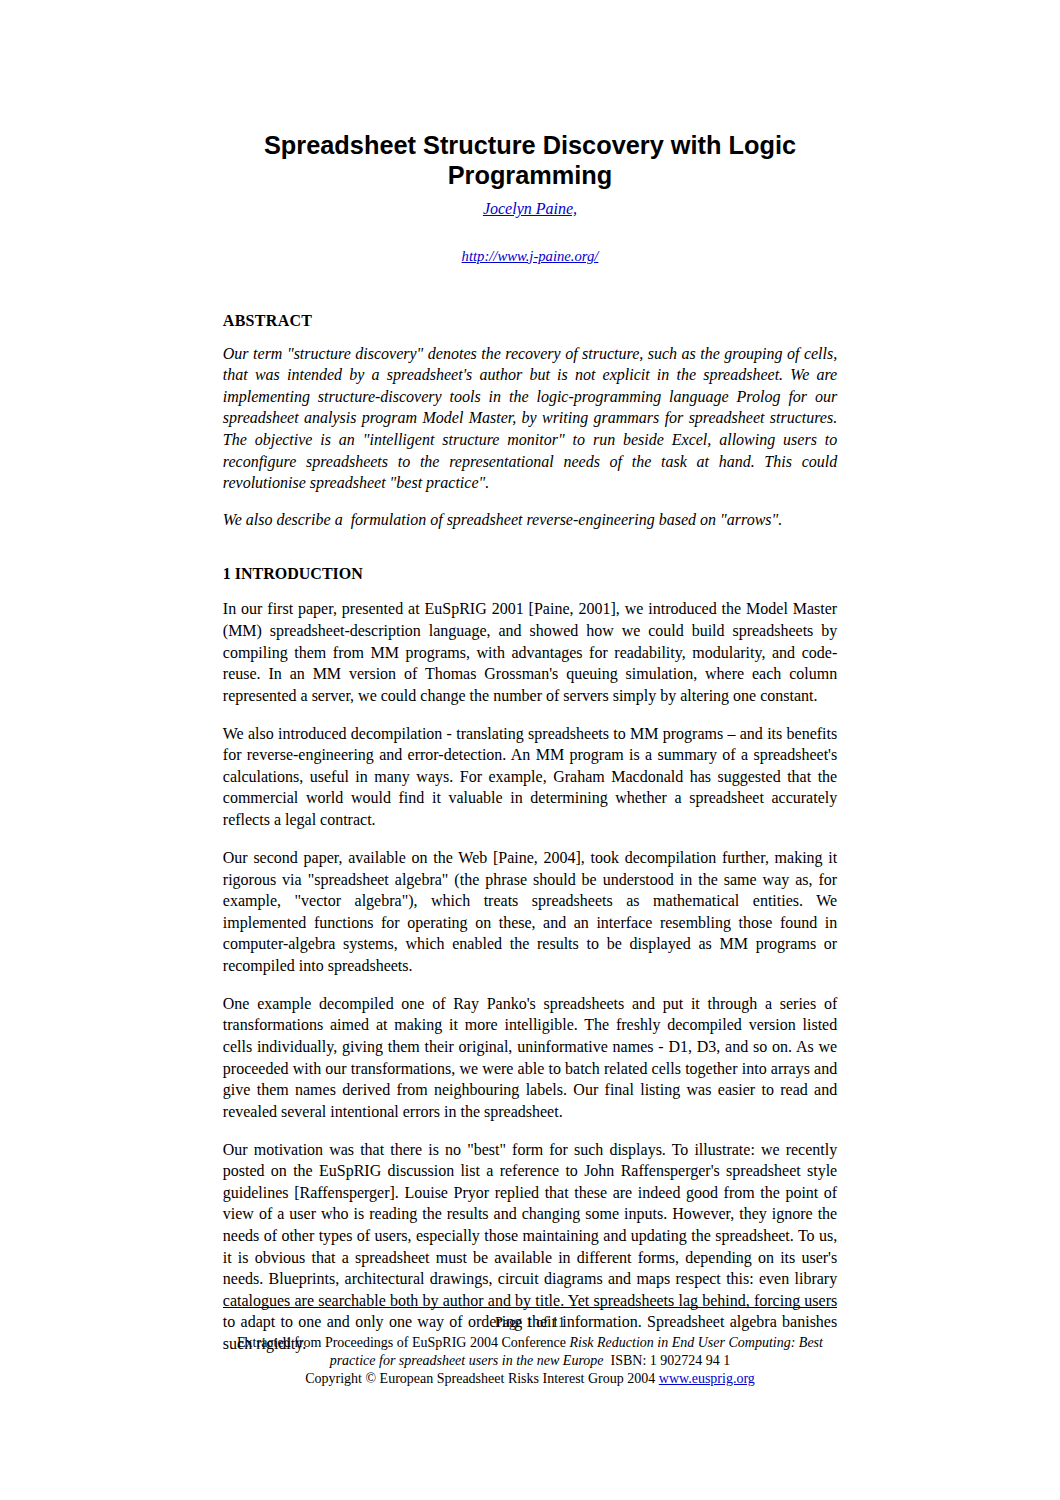Spreadsheet Structure Discovery with Logic
Programming
Jocelyn Paine,
http://www.j-paine.org/
ABSTRACT
Our term "structure discovery" denotes the recovery of structure, such as the grouping of cells, that was intended by a spreadsheet's author but is not explicit in the spreadsheet. We are implementing structure-discovery tools in the logic-programming language Prolog for our spreadsheet analysis program Model Master, by writing grammars for spreadsheet structures. The objective is an "intelligent structure monitor" to run beside Excel, allowing users to reconfigure spreadsheets to the representational needs of the task at hand. This could revolutionise spreadsheet "best practice".
We also describe a formulation of spreadsheet reverse-engineering based on "arrows".
1 INTRODUCTION
In our first paper, presented at EuSpRIG 2001 [Paine, 2001], we introduced the Model Master (MM) spreadsheet-description language, and showed how we could build spreadsheets by compiling them from MM programs, with advantages for readability, modularity, and code-reuse. In an MM version of Thomas Grossman's queuing simulation, where each column represented a server, we could change the number of servers simply by altering one constant.
We also introduced decompilation - translating spreadsheets to MM programs – and its benefits for reverse-engineering and error-detection. An MM program is a summary of a spreadsheet's calculations, useful in many ways. For example, Graham Macdonald has suggested that the commercial world would find it valuable in determining whether a spreadsheet accurately reflects a legal contract.
Our second paper, available on the Web [Paine, 2004], took decompilation further, making it rigorous via "spreadsheet algebra" (the phrase should be understood in the same way as, for example, "vector algebra"), which treats spreadsheets as mathematical entities. We implemented functions for operating on these, and an interface resembling those found in computer-algebra systems, which enabled the results to be displayed as MM programs or recompiled into spreadsheets.
One example decompiled one of Ray Panko's spreadsheets and put it through a series of transformations aimed at making it more intelligible. The freshly decompiled version listed cells individually, giving them their original, uninformative names - D1, D3, and so on. As we proceeded with our transformations, we were able to batch related cells together into arrays and give them names derived from neighbouring labels. Our final listing was easier to read and revealed several intentional errors in the spreadsheet.
Our motivation was that there is no "best" form for such displays. To illustrate: we recently posted on the EuSpRIG discussion list a reference to John Raffensperger's spreadsheet style guidelines [Raffensperger]. Louise Pryor replied that these are indeed good from the point of view of a user who is reading the results and changing some inputs. However, they ignore the needs of other types of users, especially those maintaining and updating the spreadsheet. To us, it is obvious that a spreadsheet must be available in different forms, depending on its user's needs. Blueprints, architectural drawings, circuit diagrams and maps respect this: even library catalogues are searchable both by author and by title. Yet spreadsheets lag behind, forcing users to adapt to one and only one way of ordering their information. Spreadsheet algebra banishes such rigidity.
Page 1 of 11
Extracted from Proceedings of EuSpRIG 2004 Conference Risk Reduction in End User Computing: Best practice for spreadsheet users in the new Europe ISBN: 1 902724 94 1
Copyright © European Spreadsheet Risks Interest Group 2004 www.eusprig.org